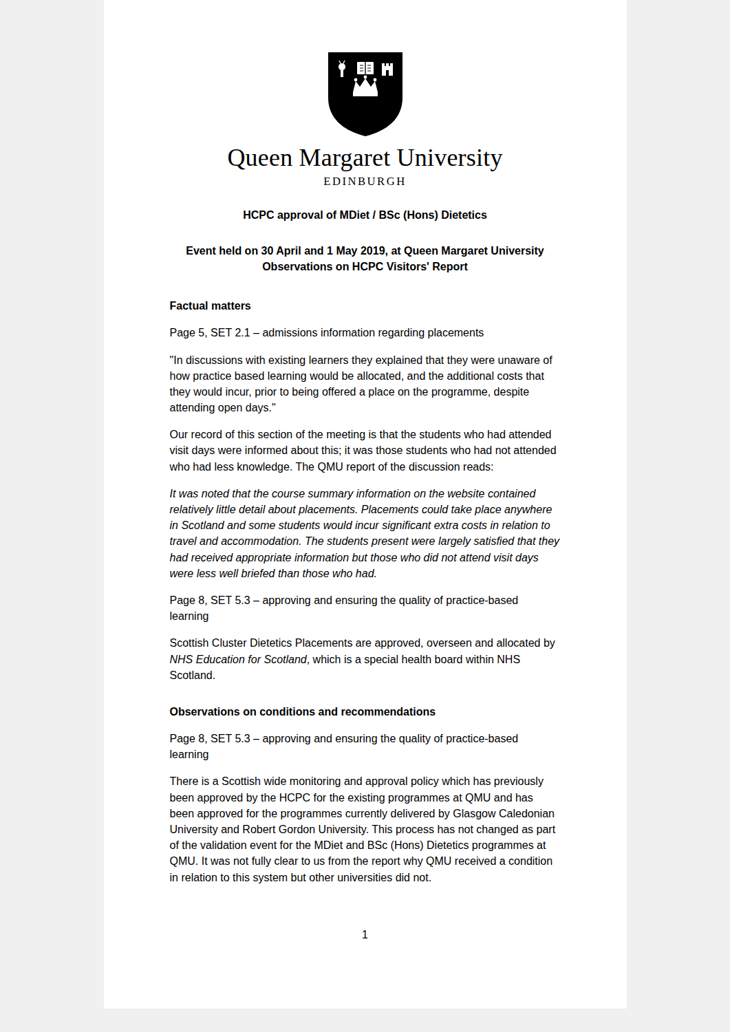Queen Margaret University
EDINBURGH
HCPC approval of MDiet / BSc (Hons) Dietetics
Event held on 30 April and 1 May 2019, at Queen Margaret University
Observations on HCPC Visitors' Report
Factual matters
Page 5, SET 2.1 – admissions information regarding placements
"In discussions with existing learners they explained that they were unaware of how practice based learning would be allocated, and the additional costs that they would incur, prior to being offered a place on the programme, despite attending open days."
Our record of this section of the meeting is that the students who had attended visit days were informed about this; it was those students who had not attended who had less knowledge. The QMU report of the discussion reads:
It was noted that the course summary information on the website contained relatively little detail about placements. Placements could take place anywhere in Scotland and some students would incur significant extra costs in relation to travel and accommodation. The students present were largely satisfied that they had received appropriate information but those who did not attend visit days were less well briefed than those who had.
Page 8, SET 5.3 – approving and ensuring the quality of practice-based learning
Scottish Cluster Dietetics Placements are approved, overseen and allocated by NHS Education for Scotland, which is a special health board within NHS Scotland.
Observations on conditions and recommendations
Page 8, SET 5.3 – approving and ensuring the quality of practice-based learning
There is a Scottish wide monitoring and approval policy which has previously been approved by the HCPC for the existing programmes at QMU and has been approved for the programmes currently delivered by Glasgow Caledonian University and Robert Gordon University. This process has not changed as part of the validation event for the MDiet and BSc (Hons) Dietetics programmes at QMU. It was not fully clear to us from the report why QMU received a condition in relation to this system but other universities did not.
1